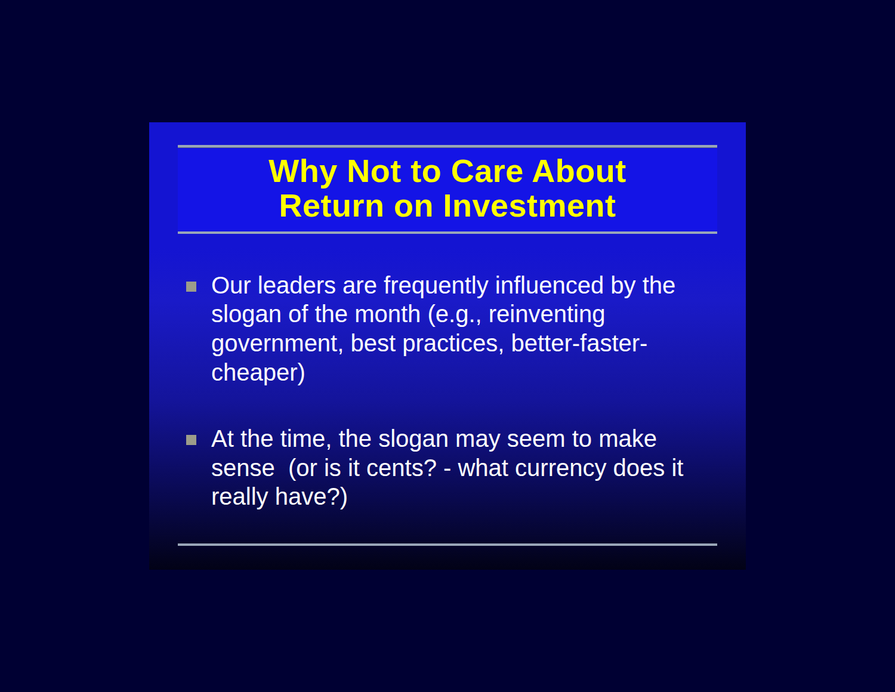Why Not to Care About
Return on Investment
Our leaders are frequently influenced by the slogan of the month (e.g., reinventing government, best practices, better-faster-cheaper)
At the time, the slogan may seem to make sense (or is it cents? - what currency does it really have?)